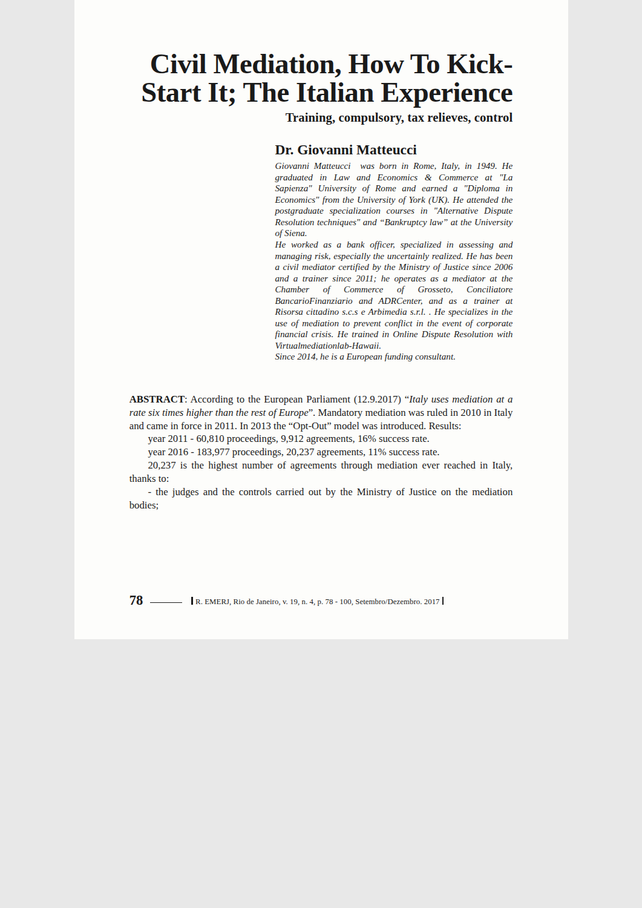Civil Mediation, How To Kick-Start It; The Italian Experience
Training, compulsory, tax relieves, control
Dr. Giovanni Matteucci
Giovanni Matteucci was born in Rome, Italy, in 1949. He graduated in Law and Economics & Commerce at "La Sapienza" University of Rome and earned a "Diploma in Economics" from the University of York (UK). He attended the postgraduate specialization courses in "Alternative Dispute Resolution techniques" and “Bankruptcy law” at the University of Siena.
He worked as a bank officer, specialized in assessing and managing risk, especially the uncertainly realized. He has been a civil mediator certified by the Ministry of Justice since 2006 and a trainer since 2011; he operates as a mediator at the Chamber of Commerce of Grosseto, Conciliatore BancarioFinanziario and ADRCenter, and as a trainer at Risorsa cittadino s.c.s e Arbimedia s.r.l. . He specializes in the use of mediation to prevent conflict in the event of corporate financial crisis. He trained in Online Dispute Resolution with Virtualmediationlab-Hawaii.
Since 2014, he is a European funding consultant.
ABSTRACT: According to the European Parliament (12.9.2017) “Italy uses mediation at a rate six times higher than the rest of Europe”. Mandatory mediation was ruled in 2010 in Italy and came in force in 2011. In 2013 the “Opt-Out” model was introduced. Results:
year 2011 - 60,810 proceedings, 9,912 agreements, 16% success rate.
year 2016 - 183,977 proceedings, 20,237 agreements, 11% success rate.
20,237 is the highest number of agreements through mediation ever reached in Italy, thanks to:
- the judges and the controls carried out by the Ministry of Justice on the mediation bodies;
78
R. EMERJ, Rio de Janeiro, v. 19, n. 4, p. 78 - 100, Setembro/Dezembro. 2017